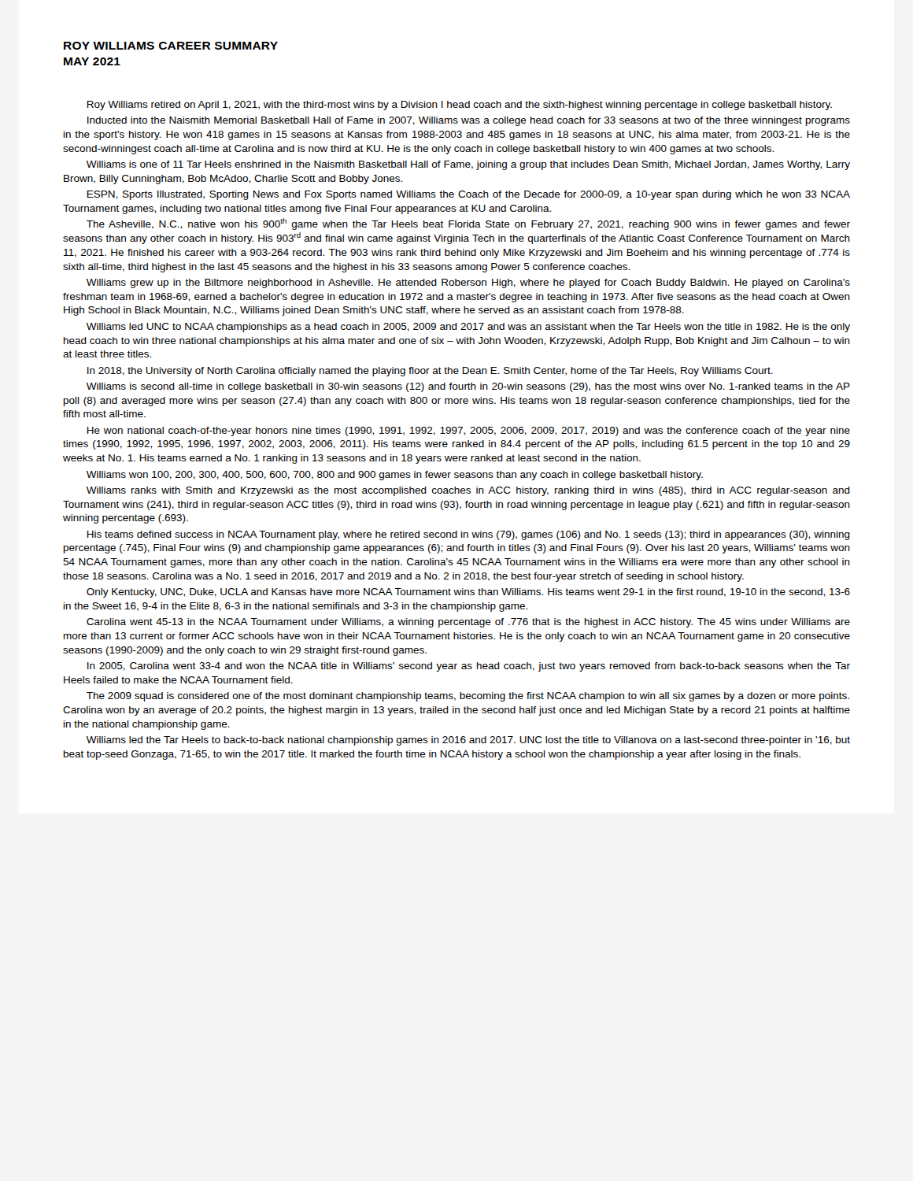ROY WILLIAMS CAREER SUMMARYMAY 2021
Roy Williams retired on April 1, 2021, with the third-most wins by a Division I head coach and the sixth-highest winning percentage in college basketball history.
Inducted into the Naismith Memorial Basketball Hall of Fame in 2007, Williams was a college head coach for 33 seasons at two of the three winningest programs in the sport's history. He won 418 games in 15 seasons at Kansas from 1988-2003 and 485 games in 18 seasons at UNC, his alma mater, from 2003-21. He is the second-winningest coach all-time at Carolina and is now third at KU. He is the only coach in college basketball history to win 400 games at two schools.
Williams is one of 11 Tar Heels enshrined in the Naismith Basketball Hall of Fame, joining a group that includes Dean Smith, Michael Jordan, James Worthy, Larry Brown, Billy Cunningham, Bob McAdoo, Charlie Scott and Bobby Jones.
ESPN, Sports Illustrated, Sporting News and Fox Sports named Williams the Coach of the Decade for 2000-09, a 10-year span during which he won 33 NCAA Tournament games, including two national titles among five Final Four appearances at KU and Carolina.
The Asheville, N.C., native won his 900th game when the Tar Heels beat Florida State on February 27, 2021, reaching 900 wins in fewer games and fewer seasons than any other coach in history. His 903rd and final win came against Virginia Tech in the quarterfinals of the Atlantic Coast Conference Tournament on March 11, 2021. He finished his career with a 903-264 record. The 903 wins rank third behind only Mike Krzyzewski and Jim Boeheim and his winning percentage of .774 is sixth all-time, third highest in the last 45 seasons and the highest in his 33 seasons among Power 5 conference coaches.
Williams grew up in the Biltmore neighborhood in Asheville. He attended Roberson High, where he played for Coach Buddy Baldwin. He played on Carolina's freshman team in 1968-69, earned a bachelor's degree in education in 1972 and a master's degree in teaching in 1973. After five seasons as the head coach at Owen High School in Black Mountain, N.C., Williams joined Dean Smith's UNC staff, where he served as an assistant coach from 1978-88.
Williams led UNC to NCAA championships as a head coach in 2005, 2009 and 2017 and was an assistant when the Tar Heels won the title in 1982. He is the only head coach to win three national championships at his alma mater and one of six – with John Wooden, Krzyzewski, Adolph Rupp, Bob Knight and Jim Calhoun – to win at least three titles.
In 2018, the University of North Carolina officially named the playing floor at the Dean E. Smith Center, home of the Tar Heels, Roy Williams Court.
Williams is second all-time in college basketball in 30-win seasons (12) and fourth in 20-win seasons (29), has the most wins over No. 1-ranked teams in the AP poll (8) and averaged more wins per season (27.4) than any coach with 800 or more wins. His teams won 18 regular-season conference championships, tied for the fifth most all-time.
He won national coach-of-the-year honors nine times (1990, 1991, 1992, 1997, 2005, 2006, 2009, 2017, 2019) and was the conference coach of the year nine times (1990, 1992, 1995, 1996, 1997, 2002, 2003, 2006, 2011). His teams were ranked in 84.4 percent of the AP polls, including 61.5 percent in the top 10 and 29 weeks at No. 1. His teams earned a No. 1 ranking in 13 seasons and in 18 years were ranked at least second in the nation.
Williams won 100, 200, 300, 400, 500, 600, 700, 800 and 900 games in fewer seasons than any coach in college basketball history.
Williams ranks with Smith and Krzyzewski as the most accomplished coaches in ACC history, ranking third in wins (485), third in ACC regular-season and Tournament wins (241), third in regular-season ACC titles (9), third in road wins (93), fourth in road winning percentage in league play (.621) and fifth in regular-season winning percentage (.693).
His teams defined success in NCAA Tournament play, where he retired second in wins (79), games (106) and No. 1 seeds (13); third in appearances (30), winning percentage (.745), Final Four wins (9) and championship game appearances (6); and fourth in titles (3) and Final Fours (9). Over his last 20 years, Williams' teams won 54 NCAA Tournament games, more than any other coach in the nation. Carolina's 45 NCAA Tournament wins in the Williams era were more than any other school in those 18 seasons. Carolina was a No. 1 seed in 2016, 2017 and 2019 and a No. 2 in 2018, the best four-year stretch of seeding in school history.
Only Kentucky, UNC, Duke, UCLA and Kansas have more NCAA Tournament wins than Williams. His teams went 29-1 in the first round, 19-10 in the second, 13-6 in the Sweet 16, 9-4 in the Elite 8, 6-3 in the national semifinals and 3-3 in the championship game.
Carolina went 45-13 in the NCAA Tournament under Williams, a winning percentage of .776 that is the highest in ACC history. The 45 wins under Williams are more than 13 current or former ACC schools have won in their NCAA Tournament histories. He is the only coach to win an NCAA Tournament game in 20 consecutive seasons (1990-2009) and the only coach to win 29 straight first-round games.
In 2005, Carolina went 33-4 and won the NCAA title in Williams' second year as head coach, just two years removed from back-to-back seasons when the Tar Heels failed to make the NCAA Tournament field.
The 2009 squad is considered one of the most dominant championship teams, becoming the first NCAA champion to win all six games by a dozen or more points. Carolina won by an average of 20.2 points, the highest margin in 13 years, trailed in the second half just once and led Michigan State by a record 21 points at halftime in the national championship game.
Williams led the Tar Heels to back-to-back national championship games in 2016 and 2017. UNC lost the title to Villanova on a last-second three-pointer in '16, but beat top-seed Gonzaga, 71-65, to win the 2017 title. It marked the fourth time in NCAA history a school won the championship a year after losing in the finals.